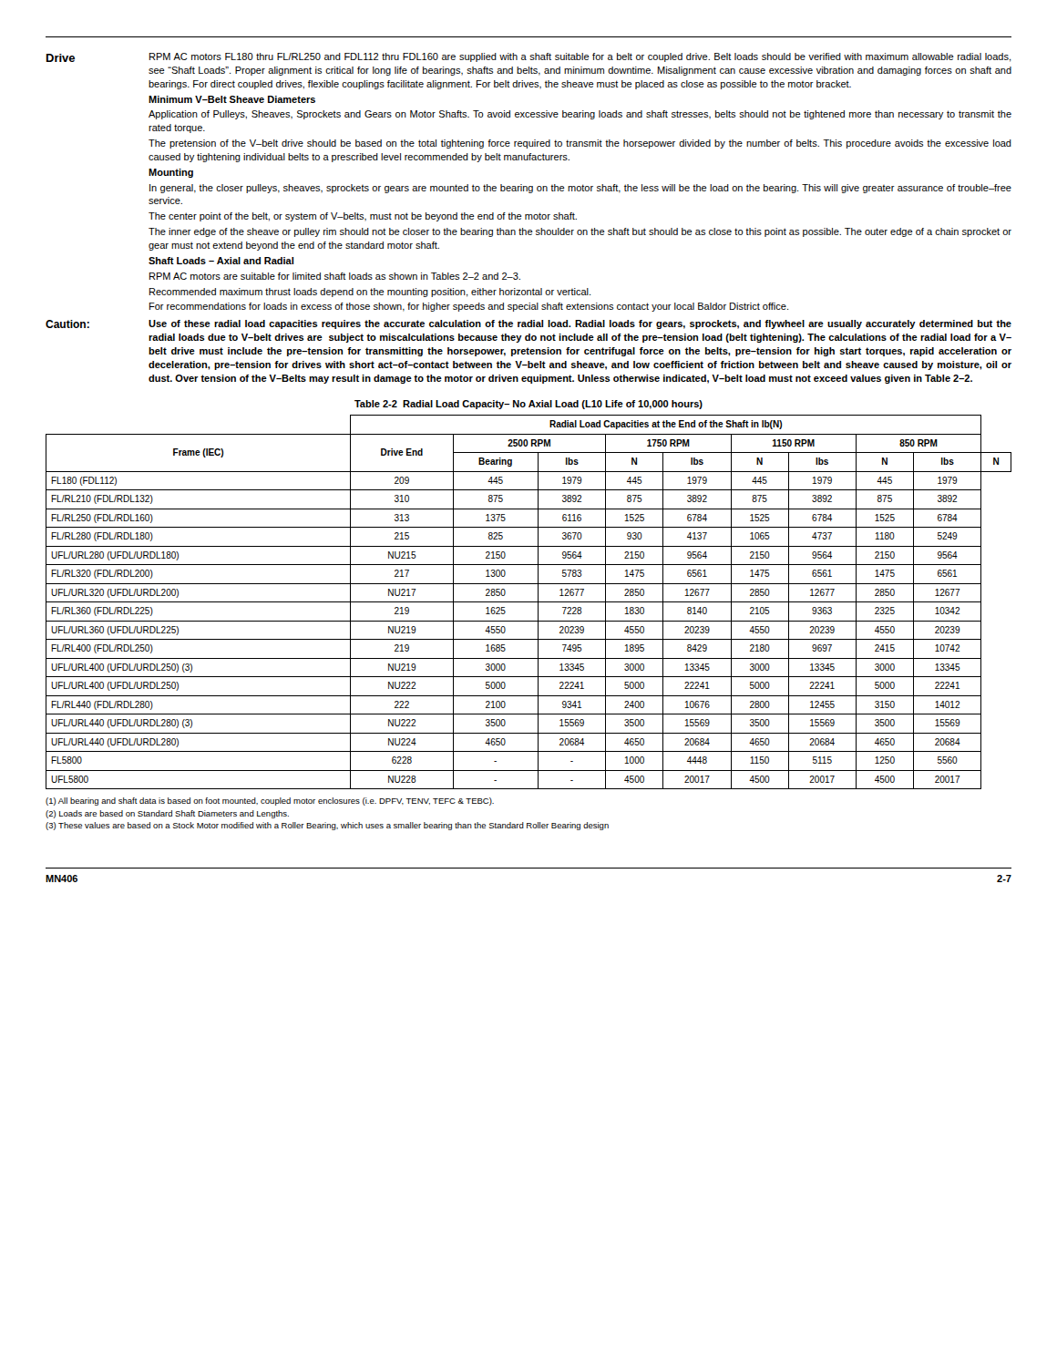Drive
RPM AC motors FL180 thru FL/RL250 and FDL112 thru FDL160 are supplied with a shaft suitable for a belt or coupled drive. Belt loads should be verified with maximum allowable radial loads, see “Shaft Loads”. Proper alignment is critical for long life of bearings, shafts and belts, and minimum downtime. Misalignment can cause excessive vibration and damaging forces on shaft and bearings. For direct coupled drives, flexible couplings facilitate alignment. For belt drives, the sheave must be placed as close as possible to the motor bracket.
Minimum V–Belt Sheave Diameters
Application of Pulleys, Sheaves, Sprockets and Gears on Motor Shafts. To avoid excessive bearing loads and shaft stresses, belts should not be tightened more than necessary to transmit the rated torque.
The pretension of the V–belt drive should be based on the total tightening force required to transmit the horsepower divided by the number of belts. This procedure avoids the excessive load caused by tightening individual belts to a prescribed level recommended by belt manufacturers.
Mounting
In general, the closer pulleys, sheaves, sprockets or gears are mounted to the bearing on the motor shaft, the less will be the load on the bearing. This will give greater assurance of trouble–free service.
The center point of the belt, or system of V–belts, must not be beyond the end of the motor shaft.
The inner edge of the sheave or pulley rim should not be closer to the bearing than the shoulder on the shaft but should be as close to this point as possible. The outer edge of a chain sprocket or gear must not extend beyond the end of the standard motor shaft.
Shaft Loads – Axial and Radial
RPM AC motors are suitable for limited shaft loads as shown in Tables 2–2 and 2–3.
Recommended maximum thrust loads depend on the mounting position, either horizontal or vertical.
For recommendations for loads in excess of those shown, for higher speeds and special shaft extensions contact your local Baldor District office.
Caution:
Use of these radial load capacities requires the accurate calculation of the radial load. Radial loads for gears, sprockets, and flywheel are usually accurately determined but the radial loads due to V–belt drives are subject to miscalculations because they do not include all of the pre–tension load (belt tightening). The calculations of the radial load for a V–belt drive must include the pre–tension for transmitting the horsepower, pretension for centrifugal force on the belts, pre–tension for high start torques, rapid acceleration or deceleration, pre–tension for drives with short act–of–contact between the V–belt and sheave, and low coefficient of friction between belt and sheave caused by moisture, oil or dust. Over tension of the V–Belts may result in damage to the motor or driven equipment. Unless otherwise indicated, V–belt load must not exceed values given in Table 2–2.
Table 2-2 Radial Load Capacity– No Axial Load (L10 Life of 10,000 hours)
| | Radial Load Capacities at the End of the Shaft in lb(N) |
| --- | --- |
| Frame (IEC) | Drive End | 2500 RPM | 1750 RPM | 1150 RPM | 850 RPM |
| Bearing | lbs | N | lbs | N | lbs | N | lbs | N |
| FL180 (FDL112) | 209 | 445 | 1979 | 445 | 1979 | 445 | 1979 | 445 | 1979 |
| FL/RL210 (FDL/RDL132) | 310 | 875 | 3892 | 875 | 3892 | 875 | 3892 | 875 | 3892 |
| FL/RL250 (FDL/RDL160) | 313 | 1375 | 6116 | 1525 | 6784 | 1525 | 6784 | 1525 | 6784 |
| FL/RL280 (FDL/RDL180) | 215 | 825 | 3670 | 930 | 4137 | 1065 | 4737 | 1180 | 5249 |
| UFL/URL280 (UFDL/URDL180) | NU215 | 2150 | 9564 | 2150 | 9564 | 2150 | 9564 | 2150 | 9564 |
| FL/RL320 (FDL/RDL200) | 217 | 1300 | 5783 | 1475 | 6561 | 1475 | 6561 | 1475 | 6561 |
| UFL/URL320 (UFDL/URDL200) | NU217 | 2850 | 12677 | 2850 | 12677 | 2850 | 12677 | 2850 | 12677 |
| FL/RL360 (FDL/RDL225) | 219 | 1625 | 7228 | 1830 | 8140 | 2105 | 9363 | 2325 | 10342 |
| UFL/URL360 (UFDL/URDL225) | NU219 | 4550 | 20239 | 4550 | 20239 | 4550 | 20239 | 4550 | 20239 |
| FL/RL400 (FDL/RDL250) | 219 | 1685 | 7495 | 1895 | 8429 | 2180 | 9697 | 2415 | 10742 |
| UFL/URL400 (UFDL/URDL250) (3) | NU219 | 3000 | 13345 | 3000 | 13345 | 3000 | 13345 | 3000 | 13345 |
| UFL/URL400 (UFDL/URDL250) | NU222 | 5000 | 22241 | 5000 | 22241 | 5000 | 22241 | 5000 | 22241 |
| FL/RL440 (FDL/RDL280) | 222 | 2100 | 9341 | 2400 | 10676 | 2800 | 12455 | 3150 | 14012 |
| UFL/URL440 (UFDL/URDL280) (3) | NU222 | 3500 | 15569 | 3500 | 15569 | 3500 | 15569 | 3500 | 15569 |
| UFL/URL440 (UFDL/URDL280) | NU224 | 4650 | 20684 | 4650 | 20684 | 4650 | 20684 | 4650 | 20684 |
| FL5800 | 6228 | - | - | 1000 | 4448 | 1150 | 5115 | 1250 | 5560 |
| UFL5800 | NU228 | - | - | 4500 | 20017 | 4500 | 20017 | 4500 | 20017 |
(1) All bearing and shaft data is based on foot mounted, coupled motor enclosures (i.e. DPFV, TENV, TEFC & TEBC).
(2) Loads are based on Standard Shaft Diameters and Lengths.
(3) These values are based on a Stock Motor modified with a Roller Bearing, which uses a smaller bearing than the Standard Roller Bearing design
MN406 2-7